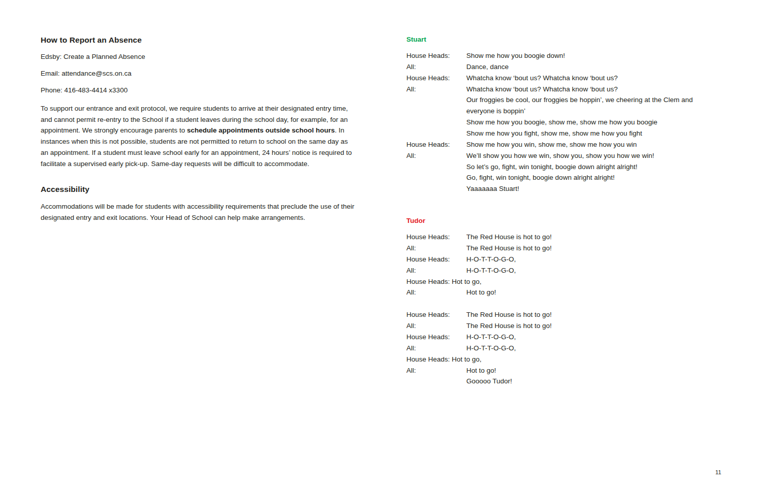How to Report an Absence
Edsby: Create a Planned Absence
Email: attendance@scs.on.ca
Phone: 416-483-4414 x3300
To support our entrance and exit protocol, we require students to arrive at their designated entry time, and cannot permit re-entry to the School if a student leaves during the school day, for example, for an appointment. We strongly encourage parents to schedule appointments outside school hours. In instances when this is not possible, students are not permitted to return to school on the same day as an appointment. If a student must leave school early for an appointment, 24 hours’ notice is required to facilitate a supervised early pick-up. Same-day requests will be difficult to accommodate.
Accessibility
Accommodations will be made for students with accessibility requirements that preclude the use of their designated entry and exit locations. Your Head of School can help make arrangements.
Stuart
House Heads:
Show me how you boogie down!
All:
Dance, dance
House Heads:
Whatcha know ‘bout us? Whatcha know ‘bout us?
All:
Whatcha know ‘bout us? Whatcha know ‘bout us?
Our froggies be cool, our froggies be hoppin’, we cheering at the Clem and everyone is boppin’
Show me how you boogie, show me, show me how you boogie
Show me how you fight, show me, show me how you fight
House Heads:
Show me how you win, show me, show me how you win
All:
We’ll show you how we win, show you, show you how we win!
So let’s go, fight, win tonight, boogie down alright alright!
Go, fight, win tonight, boogie down alright alright!
Yaaaaaaa Stuart!
Tudor
| House Heads: | The Red House is hot to go! |
| All: | The Red House is hot to go! |
| House Heads: | H-O-T-T-O-G-O, |
| All: | H-O-T-T-O-G-O, |
| House Heads: Hot to go, |
| All: | Hot to go! |
| House Heads: | The Red House is hot to go! |
| All: | The Red House is hot to go! |
| House Heads: | H-O-T-T-O-G-O, |
| All: | H-O-T-T-O-G-O, |
| House Heads: Hot to go, |
| All: | Hot to go! |
| | Gooooo Tudor! |
11